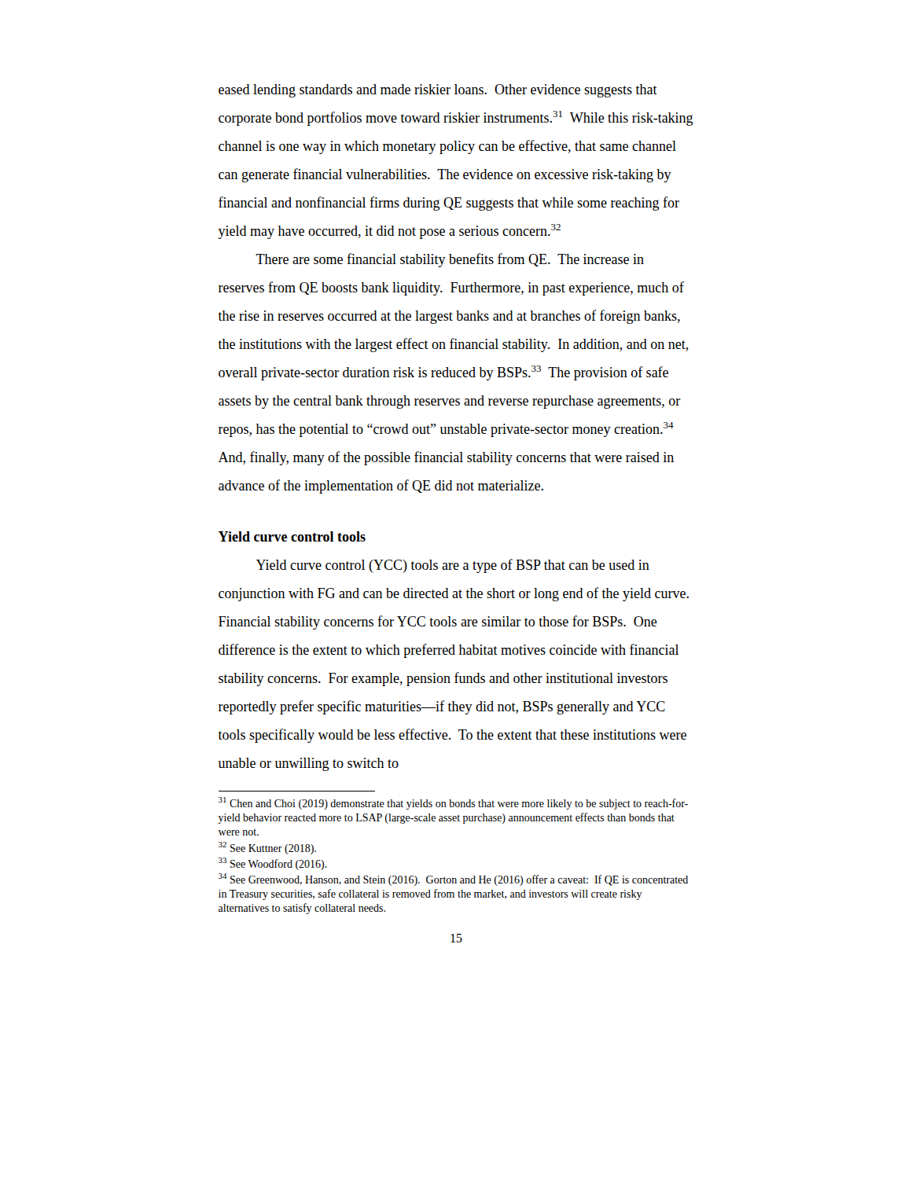eased lending standards and made riskier loans. Other evidence suggests that corporate bond portfolios move toward riskier instruments.31 While this risk-taking channel is one way in which monetary policy can be effective, that same channel can generate financial vulnerabilities. The evidence on excessive risk-taking by financial and nonfinancial firms during QE suggests that while some reaching for yield may have occurred, it did not pose a serious concern.32
There are some financial stability benefits from QE. The increase in reserves from QE boosts bank liquidity. Furthermore, in past experience, much of the rise in reserves occurred at the largest banks and at branches of foreign banks, the institutions with the largest effect on financial stability. In addition, and on net, overall private-sector duration risk is reduced by BSPs.33 The provision of safe assets by the central bank through reserves and reverse repurchase agreements, or repos, has the potential to “crowd out” unstable private-sector money creation.34 And, finally, many of the possible financial stability concerns that were raised in advance of the implementation of QE did not materialize.
Yield curve control tools
Yield curve control (YCC) tools are a type of BSP that can be used in conjunction with FG and can be directed at the short or long end of the yield curve. Financial stability concerns for YCC tools are similar to those for BSPs. One difference is the extent to which preferred habitat motives coincide with financial stability concerns. For example, pension funds and other institutional investors reportedly prefer specific maturities—if they did not, BSPs generally and YCC tools specifically would be less effective. To the extent that these institutions were unable or unwilling to switch to
31 Chen and Choi (2019) demonstrate that yields on bonds that were more likely to be subject to reach-for-yield behavior reacted more to LSAP (large-scale asset purchase) announcement effects than bonds that were not.
32 See Kuttner (2018).
33 See Woodford (2016).
34 See Greenwood, Hanson, and Stein (2016). Gorton and He (2016) offer a caveat: If QE is concentrated in Treasury securities, safe collateral is removed from the market, and investors will create risky alternatives to satisfy collateral needs.
15